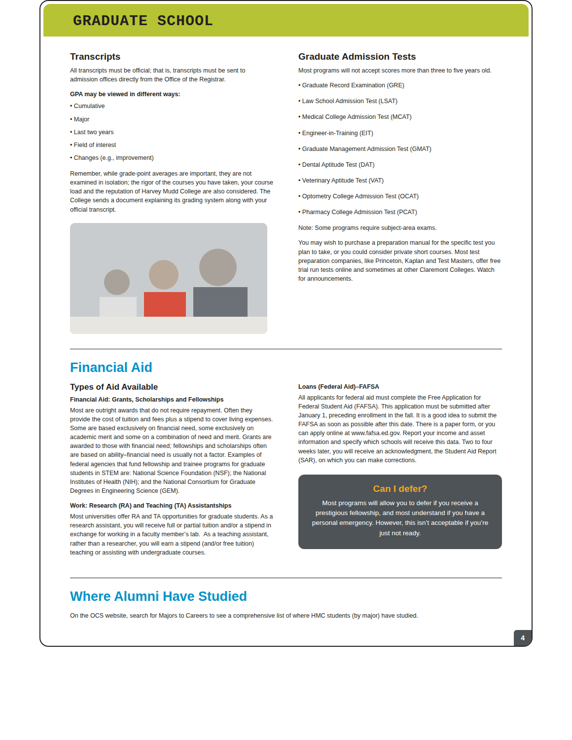GRADUATE SCHOOL
Transcripts
All transcripts must be official; that is, transcripts must be sent to admission offices directly from the Office of the Registrar.
GPA may be viewed in different ways:
Cumulative
Major
Last two years
Field of interest
Changes (e.g., improvement)
Remember, while grade-point averages are important, they are not examined in isolation; the rigor of the courses you have taken, your course load and the reputation of Harvey Mudd College are also considered. The College sends a document explaining its grading system along with your official transcript.
Graduate Admission Tests
Most programs will not accept scores more than three to five years old.
Graduate Record Examination (GRE)
Law School Admission Test (LSAT)
Medical College Admission Test (MCAT)
Engineer-in-Training (EIT)
Graduate Management Admission Test (GMAT)
Dental Aptitude Test (DAT)
Veterinary Aptitude Test (VAT)
Optometry College Admission Test (OCAT)
Pharmacy College Admission Test (PCAT)
Note: Some programs require subject-area exams.
You may wish to purchase a preparation manual for the specific test you plan to take, or you could consider private short courses. Most test preparation companies, like Princeton, Kaplan and Test Masters, offer free trial run tests online and sometimes at other Claremont Colleges. Watch for announcements.
Financial Aid
Types of Aid Available
Financial Aid: Grants, Scholarships and Fellowships
Most are outright awards that do not require repayment. Often they provide the cost of tuition and fees plus a stipend to cover living expenses. Some are based exclusively on financial need, some exclusively on academic merit and some on a combination of need and merit. Grants are awarded to those with financial need; fellowships and scholarships often are based on ability–financial need is usually not a factor. Examples of federal agencies that fund fellowship and trainee programs for graduate students in STEM are: National Science Foundation (NSF); the National Institutes of Health (NIH); and the National Consortium for Graduate Degrees in Engineering Science (GEM).
Work: Research (RA) and Teaching (TA) Assistantships
Most universities offer RA and TA opportunities for graduate students. As a research assistant, you will receive full or partial tuition and/or a stipend in exchange for working in a faculty member’s lab. As a teaching assistant, rather than a researcher, you will earn a stipend (and/or free tuition) teaching or assisting with undergraduate courses.
Loans (Federal Aid)–FAFSA
All applicants for federal aid must complete the Free Application for Federal Student Aid (FAFSA). This application must be submitted after January 1, preceding enrollment in the fall. It is a good idea to submit the FAFSA as soon as possible after this date. There is a paper form, or you can apply online at www.fafsa.ed.gov. Report your income and asset information and specify which schools will receive this data. Two to four weeks later, you will receive an acknowledgment, the Student Aid Report (SAR), on which you can make corrections.
Can I defer?
Most programs will allow you to defer if you receive a prestigious fellowship, and most understand if you have a personal emergency. However, this isn’t acceptable if you’re just not ready.
Where Alumni Have Studied
On the OCS website, search for Majors to Careers to see a comprehensive list of where HMC students (by major) have studied.
4